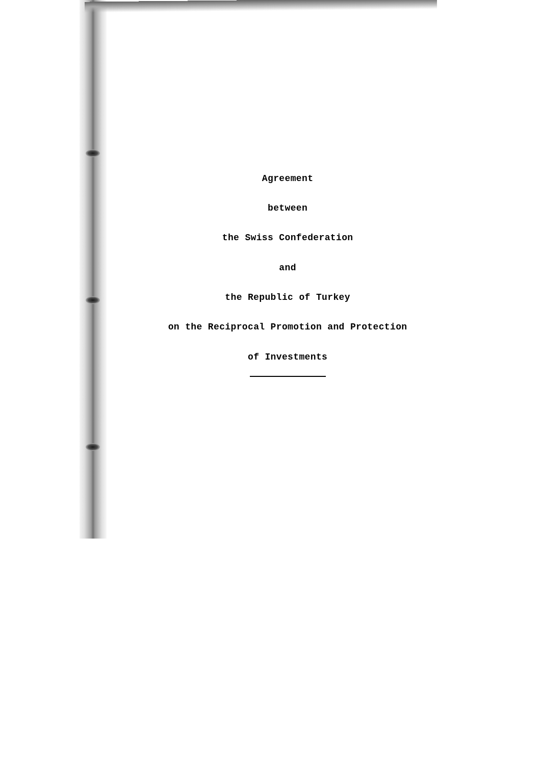Agreement
between
the Swiss Confederation
and
the Republic of Turkey
on the Reciprocal Promotion and Protection
of Investments